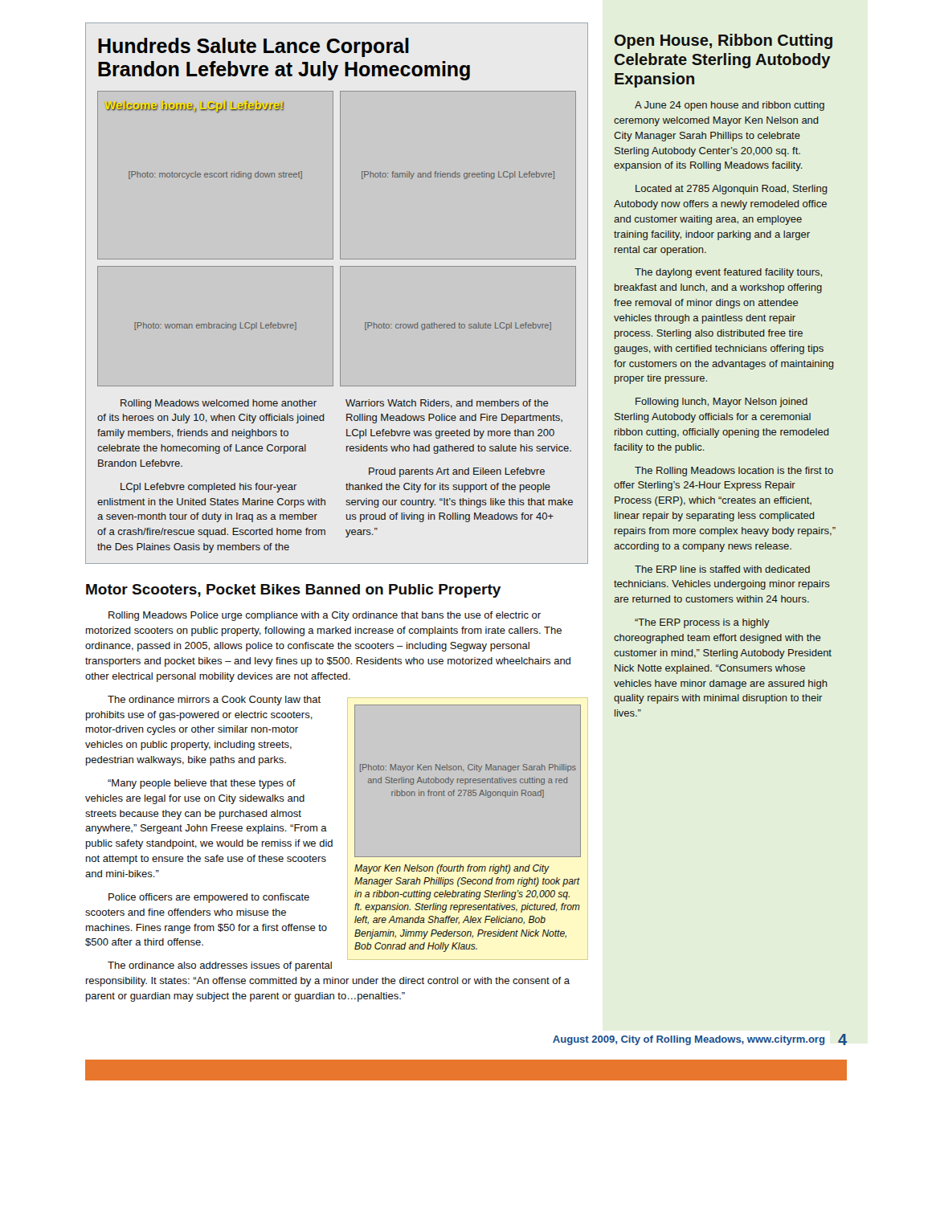Hundreds Salute Lance Corporal
Brandon Lefebvre at July Homecoming
Welcome home, LCpl Lefebvre! [Photo: motorcycle escort riding down street]
[Photo: family and friends greeting LCpl Lefebvre]
[Photo: woman embracing LCpl Lefebvre]
[Photo: crowd gathered to salute LCpl Lefebvre]
Rolling Meadows welcomed home another of its heroes on July 10, when City officials joined family members, friends and neighbors to celebrate the homecoming of Lance Corporal Brandon Lefebvre.
LCpl Lefebvre completed his four-year enlistment in the United States Marine Corps with a seven-month tour of duty in Iraq as a member of a crash/fire/rescue squad. Escorted home from the Des Plaines Oasis by members of the Warriors Watch Riders, and members of the Rolling Meadows Police and Fire Departments, LCpl Lefebvre was greeted by more than 200 residents who had gathered to salute his service.
Proud parents Art and Eileen Lefebvre thanked the City for its support of the people serving our country. “It’s things like this that make us proud of living in Rolling Meadows for 40+ years.”
Motor Scooters, Pocket Bikes Banned on Public Property
Rolling Meadows Police urge compliance with a City ordinance that bans the use of electric or motorized scooters on public property, following a marked increase of complaints from irate callers. The ordinance, passed in 2005, allows police to confiscate the scooters – including Segway personal transporters and pocket bikes – and levy fines up to $500. Residents who use motorized wheelchairs and other electrical personal mobility devices are not affected.
[Photo: Mayor Ken Nelson, City Manager Sarah Phillips and Sterling Autobody representatives cutting a red ribbon in front of 2785 Algonquin Road]
Mayor Ken Nelson (fourth from right) and City Manager Sarah Phillips (Second from right) took part in a ribbon-cutting celebrating Sterling’s 20,000 sq. ft. expansion. Sterling representatives, pictured, from left, are Amanda Shaffer, Alex Feliciano, Bob Benjamin, Jimmy Pederson, President Nick Notte, Bob Conrad and Holly Klaus.
The ordinance mirrors a Cook County law that prohibits use of gas-powered or electric scooters, motor-driven cycles or other similar non-motor vehicles on public property, including streets, pedestrian walkways, bike paths and parks.
“Many people believe that these types of vehicles are legal for use on City sidewalks and streets because they can be purchased almost anywhere,” Sergeant John Freese explains. “From a public safety standpoint, we would be remiss if we did not attempt to ensure the safe use of these scooters and mini-bikes.”
Police officers are empowered to confiscate scooters and fine offenders who misuse the machines. Fines range from $50 for a first offense to $500 after a third offense.
The ordinance also addresses issues of parental responsibility. It states: “An offense committed by a minor under the direct control or with the consent of a parent or guardian may subject the parent or guardian to…penalties.”
Open House, Ribbon Cutting Celebrate Sterling Autobody Expansion
A June 24 open house and ribbon cutting ceremony welcomed Mayor Ken Nelson and City Manager Sarah Phillips to celebrate Sterling Autobody Center’s 20,000 sq. ft. expansion of its Rolling Meadows facility.
Located at 2785 Algonquin Road, Sterling Autobody now offers a newly remodeled office and customer waiting area, an employee training facility, indoor parking and a larger rental car operation.
The daylong event featured facility tours, breakfast and lunch, and a workshop offering free removal of minor dings on attendee vehicles through a paintless dent repair process. Sterling also distributed free tire gauges, with certified technicians offering tips for customers on the advantages of maintaining proper tire pressure.
Following lunch, Mayor Nelson joined Sterling Autobody officials for a ceremonial ribbon cutting, officially opening the remodeled facility to the public.
The Rolling Meadows location is the first to offer Sterling’s 24-Hour Express Repair Process (ERP), which “creates an efficient, linear repair by separating less complicated repairs from more complex heavy body repairs,” according to a company news release.
The ERP line is staffed with dedicated technicians. Vehicles undergoing minor repairs are returned to customers within 24 hours.
“The ERP process is a highly choreographed team effort designed with the customer in mind,” Sterling Autobody President Nick Notte explained. “Consumers whose vehicles have minor damage are assured high quality repairs with minimal disruption to their lives.”
August 2009, City of Rolling Meadows, www.cityrm.org 4